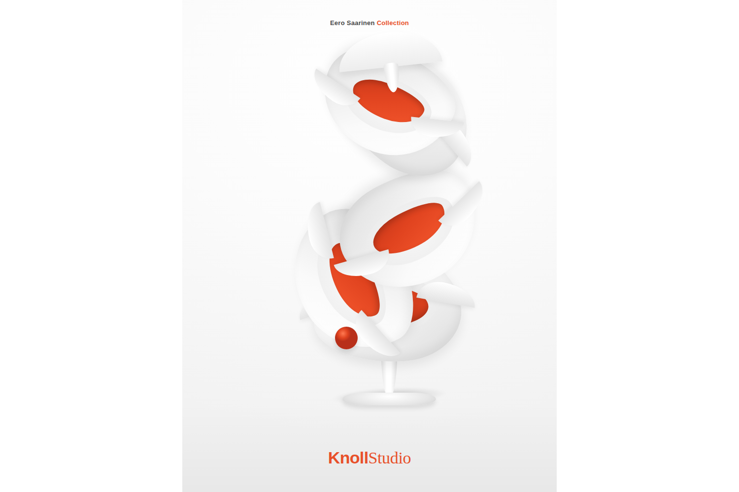Eero Saarinen Collection
Knoll Studio